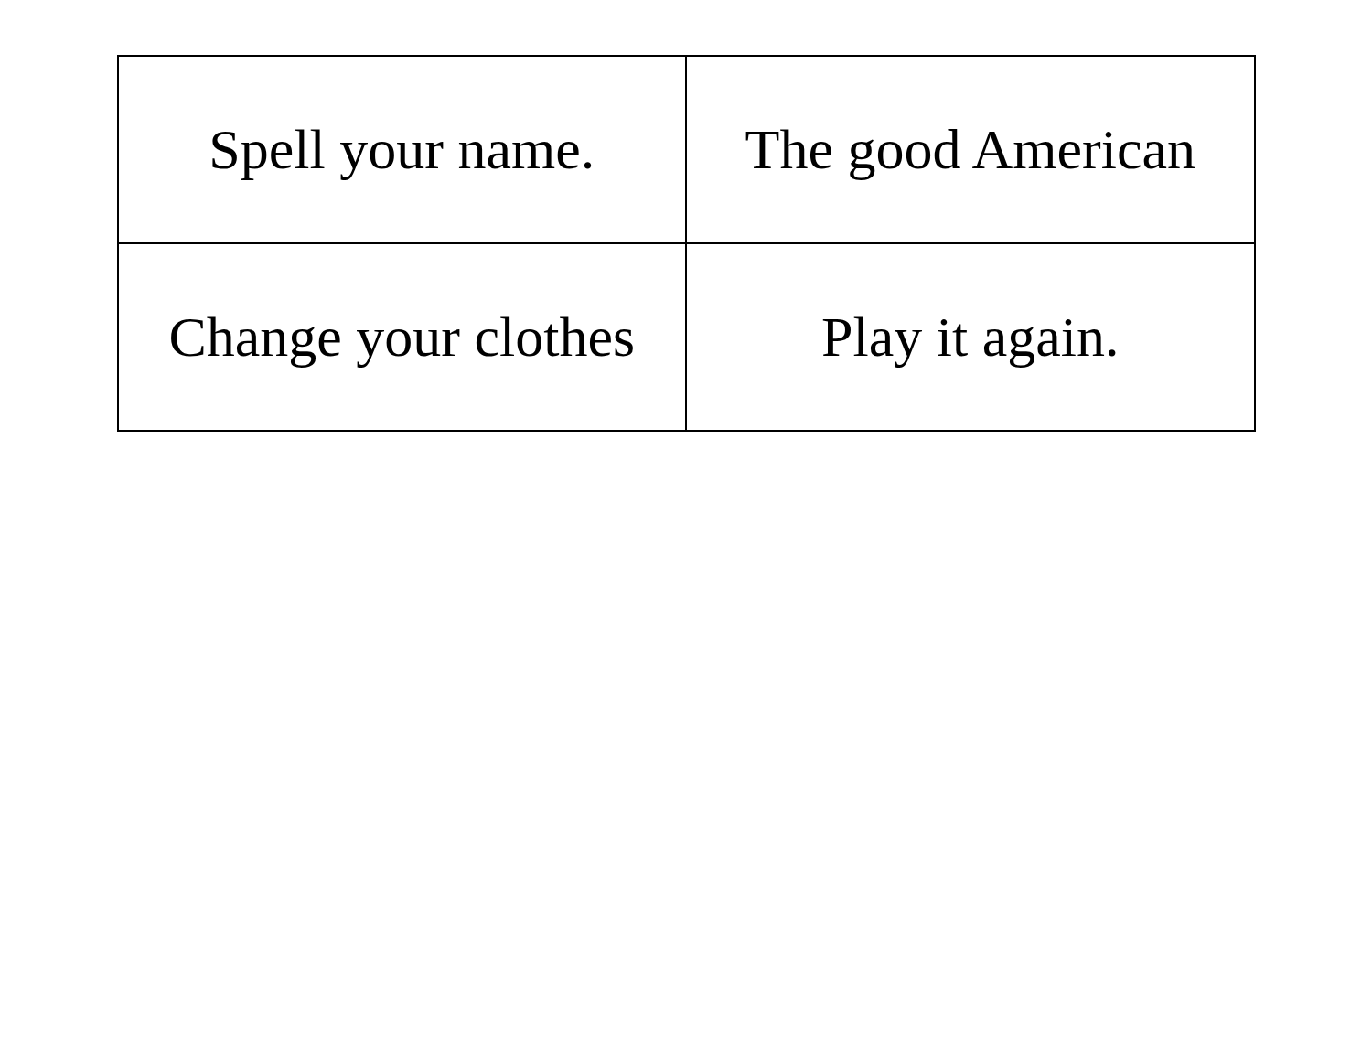| Spell your name. | The good American |
| Change your clothes | Play it again. |